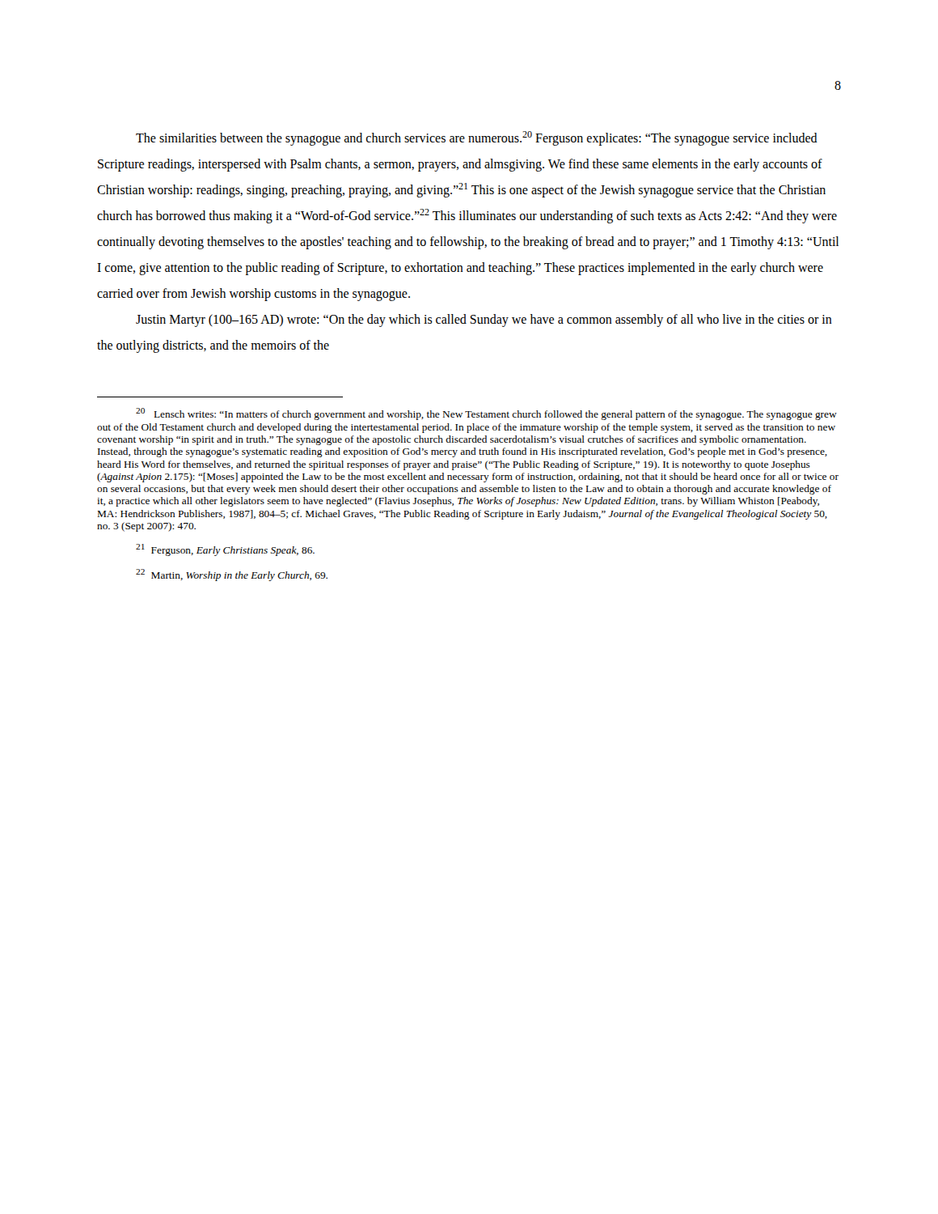8
The similarities between the synagogue and church services are numerous.20 Ferguson explicates: “The synagogue service included Scripture readings, interspersed with Psalm chants, a sermon, prayers, and almsgiving. We find these same elements in the early accounts of Christian worship: readings, singing, preaching, praying, and giving.”21 This is one aspect of the Jewish synagogue service that the Christian church has borrowed thus making it a “Word-of-God service.”22 This illuminates our understanding of such texts as Acts 2:42: “And they were continually devoting themselves to the apostles' teaching and to fellowship, to the breaking of bread and to prayer;” and 1 Timothy 4:13: “Until I come, give attention to the public reading of Scripture, to exhortation and teaching.” These practices implemented in the early church were carried over from Jewish worship customs in the synagogue.
Justin Martyr (100–165 AD) wrote: “On the day which is called Sunday we have a common assembly of all who live in the cities or in the outlying districts, and the memoirs of the
20 Lensch writes: “In matters of church government and worship, the New Testament church followed the general pattern of the synagogue. The synagogue grew out of the Old Testament church and developed during the intertestamental period. In place of the immature worship of the temple system, it served as the transition to new covenant worship “in spirit and in truth.” The synagogue of the apostolic church discarded sacerdotalism’s visual crutches of sacrifices and symbolic ornamentation. Instead, through the synagogue’s systematic reading and exposition of God’s mercy and truth found in His inscripturated revelation, God’s people met in God’s presence, heard His Word for themselves, and returned the spiritual responses of prayer and praise” (“The Public Reading of Scripture,” 19). It is noteworthy to quote Josephus (Against Apion 2.175): “[Moses] appointed the Law to be the most excellent and necessary form of instruction, ordaining, not that it should be heard once for all or twice or on several occasions, but that every week men should desert their other occupations and assemble to listen to the Law and to obtain a thorough and accurate knowledge of it, a practice which all other legislators seem to have neglected” (Flavius Josephus, The Works of Josephus: New Updated Edition, trans. by William Whiston [Peabody, MA: Hendrickson Publishers, 1987], 804–5; cf. Michael Graves, “The Public Reading of Scripture in Early Judaism,” Journal of the Evangelical Theological Society 50, no. 3 (Sept 2007): 470.
21 Ferguson, Early Christians Speak, 86.
22 Martin, Worship in the Early Church, 69.